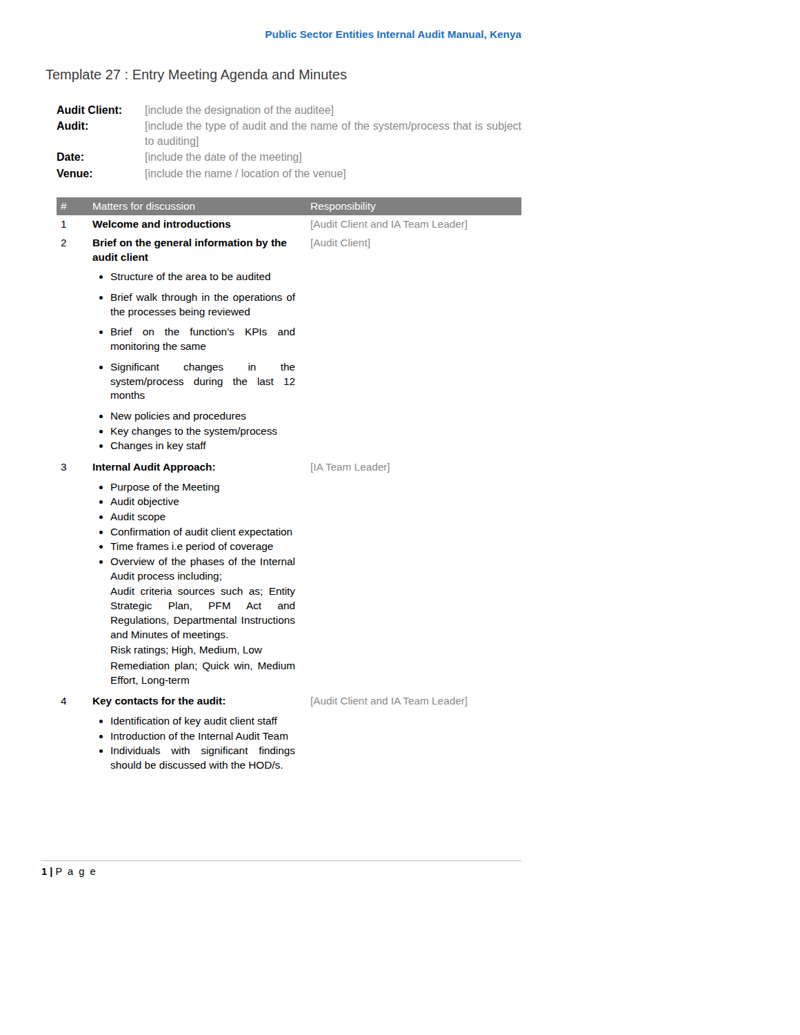Public Sector Entities Internal Audit Manual, Kenya
Template 27 : Entry Meeting Agenda and Minutes
| Audit Client: | [include the designation of the auditee] |
| Audit: | [include the type of audit and the name of the system/process that is subject to auditing] |
| Date: | [include the date of the meeting] |
| Venue: | [include the name / location of the venue] |
| # | Matters for discussion | Responsibility |
| --- | --- | --- |
| 1 | Welcome and introductions | [Audit Client and IA Team Leader] |
| 2 | Brief on the general information by the audit client Structure of the area to be audited Brief walk through in the operations of the processes being reviewed Brief on the function’s KPIs and monitoring the same Significant changes in the system/process during the last 12 months New policies and procedures Key changes to the system/process Changes in key staff | [Audit Client] |
| 3 | Internal Audit Approach: Purpose of the Meeting Audit objective Audit scope Confirmation of audit client expectation Time frames i.e period of coverage Overview of the phases of the Internal Audit process including; Audit criteria sources such as; Entity Strategic Plan, PFM Act and Regulations, Departmental Instructions and Minutes of meetings. Risk ratings; High, Medium, Low Remediation plan; Quick win, Medium Effort, Long-term | [IA Team Leader] |
| 4 | Key contacts for the audit: Identification of key audit client staff Introduction of the Internal Audit Team Individuals with significant findings should be discussed with the HOD/s. | [Audit Client and IA Team Leader] |
1 | P a g e